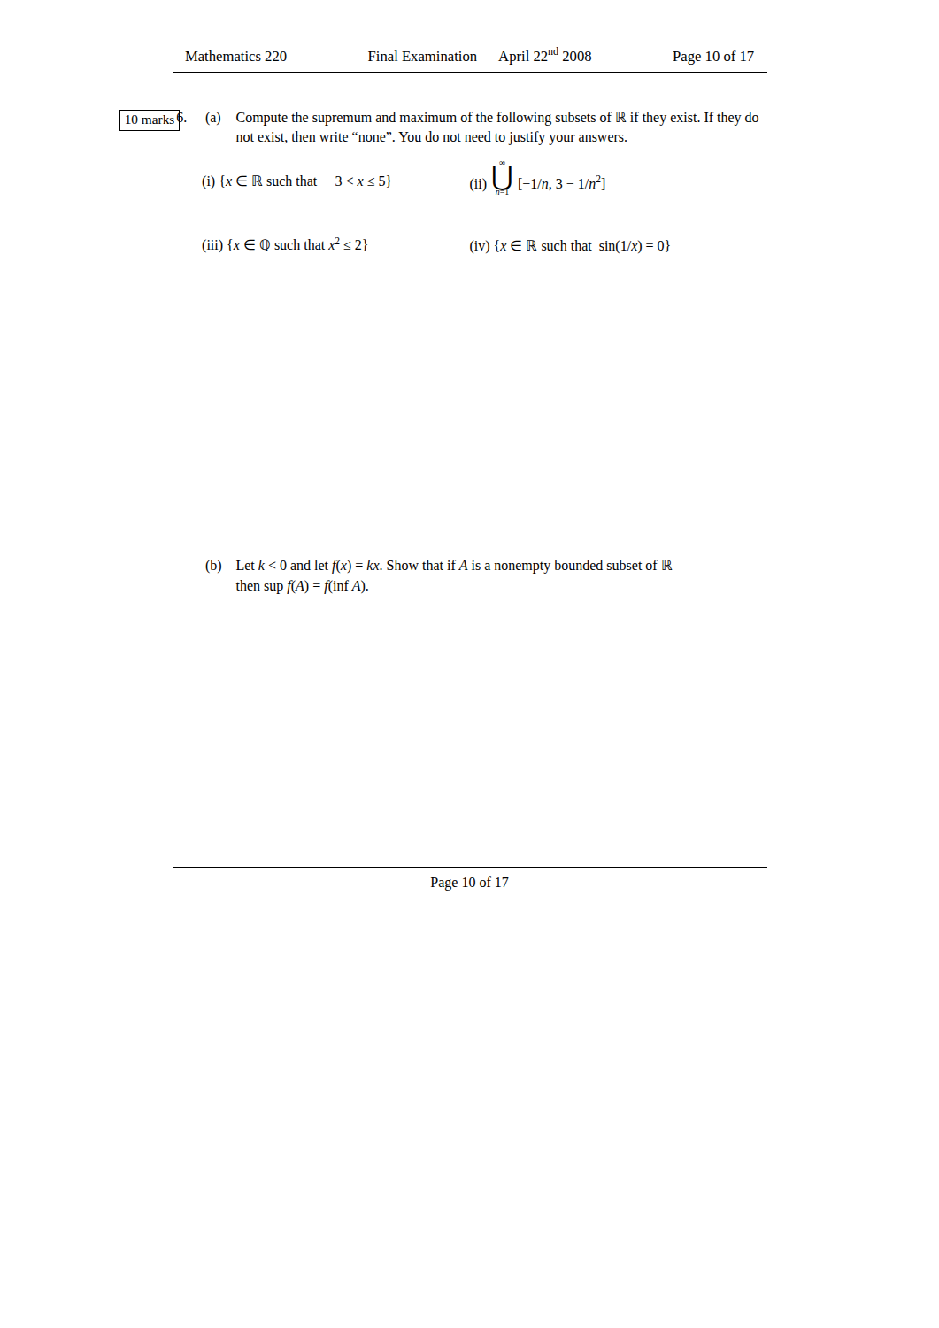Mathematics 220
Final Examination — April 22nd 2008
Page 10 of 17
10 marks
6.
(a)
Compute the supremum and maximum of the following subsets of ℝ if they exist. If they do not exist, then write “none”. You do not need to justify your answers.
(i) {x ∈ ℝ such that − 3 < x ≤ 5}
(ii) ∞ ⋃ n=1 [−1/n, 3 − 1/n2]
(iii) {x ∈ ℚ such that x2 ≤ 2}
(iv) {x ∈ ℝ such that sin(1/x) = 0}
(b)
Let k < 0 and let f(x) = kx. Show that if A is a nonempty bounded subset of ℝ
then sup f(A) = f(inf A).
Page 10 of 17